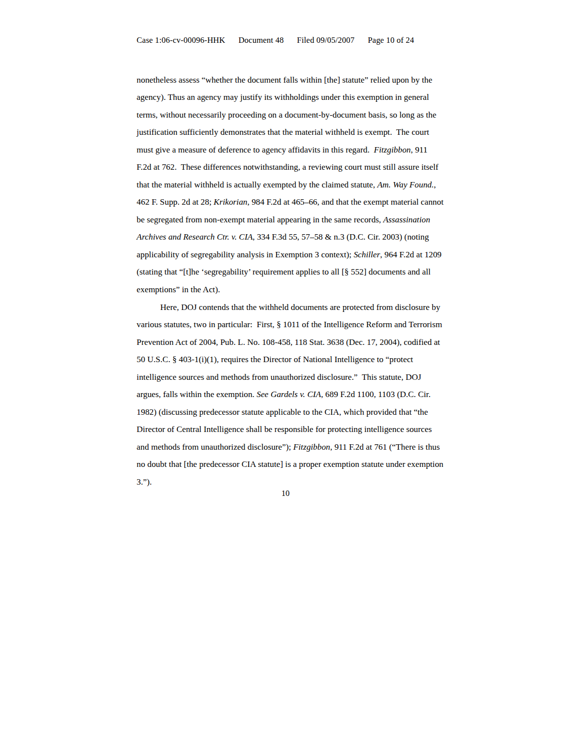Case 1:06-cv-00096-HHK Document 48 Filed 09/05/2007 Page 10 of 24
nonetheless assess “whether the document falls within [the] statute” relied upon by the agency). Thus an agency may justify its withholdings under this exemption in general terms, without necessarily proceeding on a document-by-document basis, so long as the justification sufficiently demonstrates that the material withheld is exempt. The court must give a measure of deference to agency affidavits in this regard. Fitzgibbon, 911 F.2d at 762. These differences notwithstanding, a reviewing court must still assure itself that the material withheld is actually exempted by the claimed statute, Am. Way Found., 462 F. Supp. 2d at 28; Krikorian, 984 F.2d at 465–66, and that the exempt material cannot be segregated from non-exempt material appearing in the same records, Assassination Archives and Research Ctr. v. CIA, 334 F.3d 55, 57–58 & n.3 (D.C. Cir. 2003) (noting applicability of segregability analysis in Exemption 3 context); Schiller, 964 F.2d at 1209 (stating that “[t]he ‘segregability’ requirement applies to all [§ 552] documents and all exemptions” in the Act).
Here, DOJ contends that the withheld documents are protected from disclosure by various statutes, two in particular: First, § 1011 of the Intelligence Reform and Terrorism Prevention Act of 2004, Pub. L. No. 108-458, 118 Stat. 3638 (Dec. 17, 2004), codified at 50 U.S.C. § 403-1(i)(1), requires the Director of National Intelligence to “protect intelligence sources and methods from unauthorized disclosure.” This statute, DOJ argues, falls within the exemption. See Gardels v. CIA, 689 F.2d 1100, 1103 (D.C. Cir. 1982) (discussing predecessor statute applicable to the CIA, which provided that “the Director of Central Intelligence shall be responsible for protecting intelligence sources and methods from unauthorized disclosure”); Fitzgibbon, 911 F.2d at 761 (“There is thus no doubt that [the predecessor CIA statute] is a proper exemption statute under exemption 3.”).
10